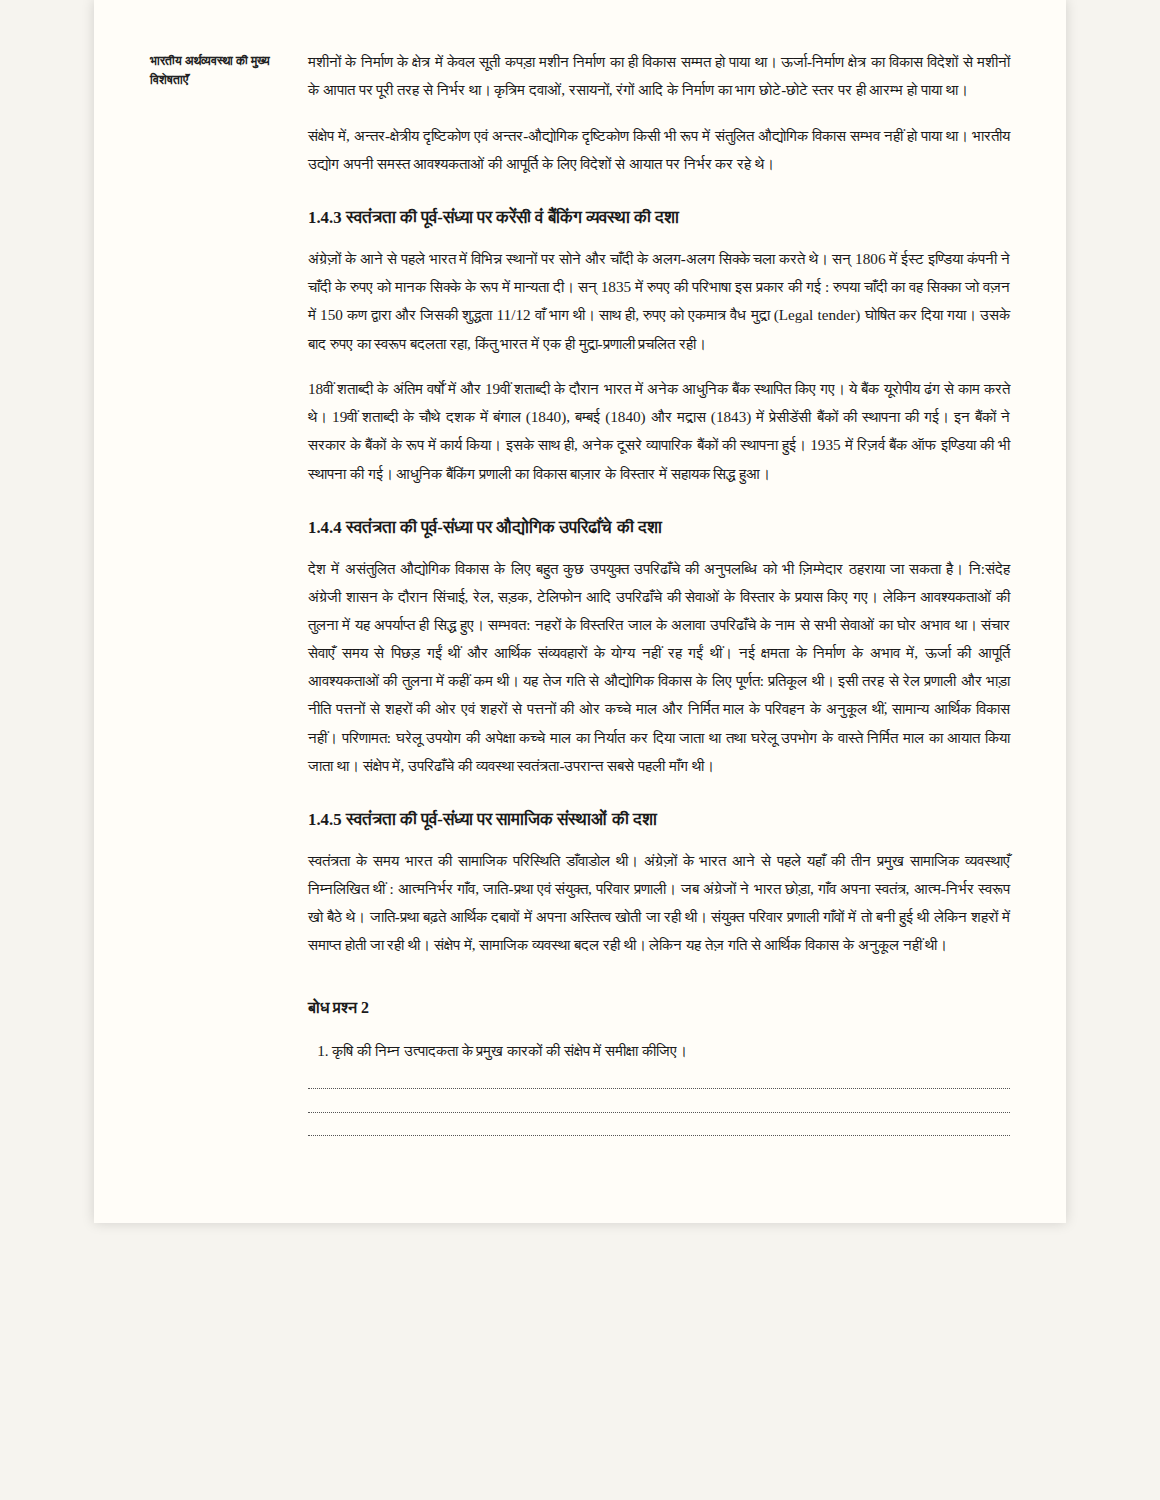भारतीय अर्थव्यवस्था की मुख्य विशेषताएँ
मशीनों के निर्माण के क्षेत्र में केवल सूती कपड़ा मशीन निर्माण का ही विकास सम्मत हो पाया था। ऊर्जा-निर्माण क्षेत्र का विकास विदेशों से मशीनों के आपात पर पूरी तरह से निर्भर था। कृत्रिम दवाओं, रसायनों, रंगों आदि के निर्माण का भाग छोटे-छोटे स्तर पर ही आरम्भ हो पाया था।
संक्षेप में, अन्तर-क्षेत्रीय दृष्टिकोण एवं अन्तर-औद्योगिक दृष्टिकोण किसी भी रूप में संतुलित औद्योगिक विकास सम्भव नहीं हो पाया था। भारतीय उद्योग अपनी समस्त आवश्यकताओं की आपूर्ति के लिए विदेशों से आयात पर निर्भर कर रहे थे।
1.4.3 स्वतंत्रता की पूर्व-संध्या पर करेंसी वं बैंकिंग व्यवस्था की दशा
अंग्रेज़ों के आने से पहले भारत में विभिन्न स्थानों पर सोने और चाँदी के अलग-अलग सिक्के चला करते थे। सन् 1806 में ईस्ट इण्डिया कंपनी ने चाँदी के रुपए को मानक सिक्के के रूप में मान्यता दी। सन् 1835 में रुपए की परिभाषा इस प्रकार की गई : रुपया चाँदी का वह सिक्का जो वज़न में 150 कण द्वारा और जिसकी शुद्धता 11/12 वाँ भाग थी। साथ ही, रुपए को एकमात्र वैध मुद्रा (Legal tender) घोषित कर दिया गया। उसके बाद रुपए का स्वरूप बदलता रहा, किंतु भारत में एक ही मुद्रा-प्रणाली प्रचलित रही।
18वीं शताब्दी के अंतिम वर्षों में और 19वीं शताब्दी के दौरान भारत में अनेक आधुनिक बैंक स्थापित किए गए। ये बैंक यूरोपीय ढंग से काम करते थे। 19वीं शताब्दी के चौथे दशक में बंगाल (1840), बम्बई (1840) और मद्रास (1843) में प्रेसीडेंसी बैंकों की स्थापना की गई। इन बैंकों ने सरकार के बैंकों के रूप में कार्य किया। इसके साथ ही, अनेक दूसरे व्यापारिक बैंकों की स्थापना हुई। 1935 में रिज़र्व बैंक ऑफ इण्डिया की भी स्थापना की गई। आधुनिक बैंकिंग प्रणाली का विकास बाज़ार के विस्तार में सहायक सिद्ध हुआ।
1.4.4 स्वतंत्रता की पूर्व-संध्या पर औद्योगिक उपरिढाँचे की दशा
देश में असंतुलित औद्योगिक विकास के लिए बहुत कुछ उपयुक्त उपरिढाँचे की अनुपलब्धि को भी ज़िम्मेदार ठहराया जा सकता है। नि:संदेह अंग्रेजी शासन के दौरान सिंचाई, रेल, सड़क, टेलिफोन आदि उपरिढाँचे की सेवाओं के विस्तार के प्रयास किए गए। लेकिन आवश्यकताओं की तुलना में यह अपर्याप्त ही सिद्ध हुए। सम्भवत: नहरों के विस्तरित जाल के अलावा उपरिढाँचे के नाम से सभी सेवाओं का घोर अभाव था। संचार सेवाएँ समय से पिछड़ गईं थीं और आर्थिक संव्यवहारों के योग्य नहीं रह गईं थीं। नई क्षमता के निर्माण के अभाव में, ऊर्जा की आपूर्ति आवश्यकताओं की तुलना में कहीं कम थी। यह तेज गति से औद्योगिक विकास के लिए पूर्णत: प्रतिकूल थी। इसी तरह से रेल प्रणाली और भाड़ा नीति पत्तनों से शहरों की ओर एवं शहरों से पत्तनों की ओर कच्चे माल और निर्मित माल के परिवहन के अनुकूल थीं, सामान्य आर्थिक विकास नहीं। परिणामत: घरेलू उपयोग की अपेक्षा कच्चे माल का निर्यात कर दिया जाता था तथा घरेलू उपभोग के वास्ते निर्मित माल का आयात किया जाता था। संक्षेप में, उपरिढाँचे की व्यवस्था स्वतंत्रता-उपरान्त सबसे पहली माँग थी।
1.4.5 स्वतंत्रता की पूर्व-संध्या पर सामाजिक संस्थाओं की दशा
स्वतंत्रता के समय भारत की सामाजिक परिस्थिति डाँवाडोल थी। अंग्रेज़ों के भारत आने से पहले यहाँ की तीन प्रमुख सामाजिक व्यवस्थाएँ निम्नलिखित थीं : आत्मनिर्भर गाँव, जाति-प्रथा एवं संयुक्त, परिवार प्रणाली। जब अंग्रेजों ने भारत छोड़ा, गाँव अपना स्वतंत्र, आत्म-निर्भर स्वरूप खो बैठे थे। जाति-प्रथा बढ़ते आर्थिक दबावों में अपना अस्तित्व खोती जा रही थी। संयुक्त परिवार प्रणाली गाँवों में तो बनी हुई थी लेकिन शहरों में समाप्त होती जा रही थी। संक्षेप में, सामाजिक व्यवस्था बदल रही थी। लेकिन यह तेज़ गति से आर्थिक विकास के अनुकूल नहीं थी।
बोध प्रश्न 2
कृषि की निम्न उत्पादकता के प्रमुख कारकों की संक्षेप में समीक्षा कीजिए।